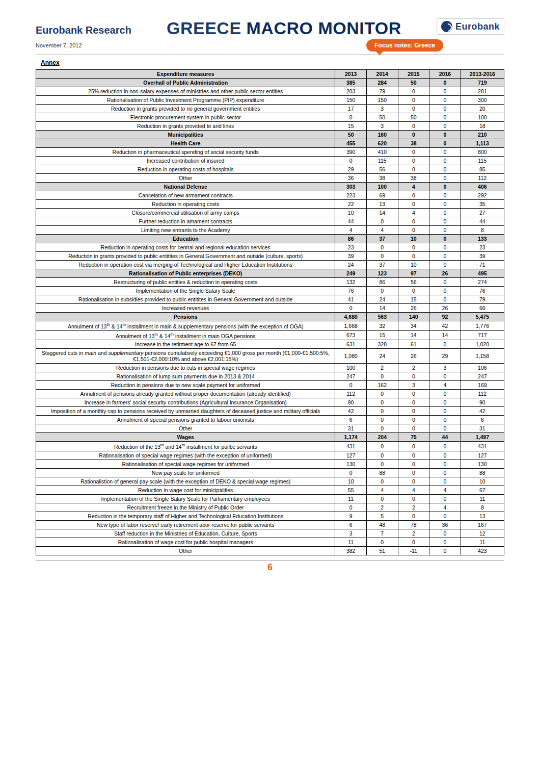Eurobank Research
GREECE MACRO MONITOR
Eurobank
November 7, 2012
Focus notes: Greece
Annex
| Expenditure measures | 2013 | 2014 | 2015 | 2016 | 2013-2016 |
| --- | --- | --- | --- | --- | --- |
| Overhall of Public Administration | 385 | 284 | 50 | 0 | 719 |
| 25% reduction in non-salary expenses of ministries and other public sector entities | 203 | 79 | 0 | 0 | 281 |
| Rationalisation of Public Investment Programme (PIP) expenditure | 150 | 150 | 0 | 0 | 300 |
| Reduction in grants provided to no general government entities | 17 | 3 | 0 | 0 | 20 |
| Electronic procurement system in public sector | 0 | 50 | 50 | 0 | 100 |
| Reduction in grants provided to arid lines | 15 | 3 | 0 | 0 | 18 |
| Municipalities | 50 | 160 | 0 | 0 | 210 |
| Health Care | 455 | 620 | 38 | 0 | 1,113 |
| Reduction in pharmaceutical spending of social security funds | 390 | 410 | 0 | 0 | 800 |
| Increased contribution of insured | 0 | 115 | 0 | 0 | 115 |
| Reduction in operating costs of hospitals | 29 | 56 | 0 | 0 | 85 |
| Other | 36 | 38 | 38 | 0 | 112 |
| National Defense | 303 | 100 | 4 | 0 | 406 |
| Cancelation of new armament contracts | 223 | 69 | 0 | 0 | 292 |
| Reduction in operating costs | 22 | 13 | 0 | 0 | 35 |
| Closure/commercial utilisation of army camps | 10 | 14 | 4 | 0 | 27 |
| Further reduction in amament contracts | 44 | 0 | 0 | 0 | 44 |
| Limiting new entrants to the Academy | 4 | 4 | 0 | 0 | 8 |
| Education | 86 | 37 | 10 | 0 | 133 |
| Reduction in operating costs for central and regional education services | 23 | 0 | 0 | 0 | 23 |
| Reduction in grants provided to public entitites in General Government and outside (culture, sports) | 39 | 0 | 0 | 0 | 39 |
| Reduction in operation cost via merging of Technological and Higher Education Institutions | 24 | 37 | 10 | 0 | 71 |
| Rationalisation of Public enterprises (DEKO) | 249 | 123 | 97 | 26 | 495 |
| Restructuring of public entities & reduction in operating costs | 132 | 86 | 56 | 0 | 274 |
| Implementation of the Single Salary Scale | 76 | 0 | 0 | 0 | 76 |
| Rationalisation in subsidies provided to public entitites in General Government and outside | 41 | 24 | 15 | 0 | 79 |
| Increased revenues | 0 | 14 | 26 | 26 | 66 |
| Pensions | 4,680 | 563 | 140 | 92 | 5,475 |
| Annulment of 13 th & 14 th installment in main & supplementary pensions (with the exception of OGA) | 1,668 | 32 | 34 | 42 | 1,776 |
| Annulment of 13 th & 14 th installment in main OGA pensions | 673 | 15 | 14 | 14 | 717 |
| Increase in the retirment age to 67 from 65 | 631 | 328 | 61 | 0 | 1,020 |
| Staggered cuts in main and supplementary pensions cumulatively exceeding €1,000 gross per month (€1,000-€1,500:5%, €1,501-€2,000:10% and above €2,001:15%) | 1,080 | 24 | 26 | 29 | 1,158 |
| Reduction in pensions due to cuts in special wage regimes | 100 | 2 | 2 | 3 | 106 |
| Rationalisation of lump sum payments due in 2013 & 2014 | 247 | 0 | 0 | 0 | 247 |
| Reduction in pensions due to new scale payment for uniformed | 0 | 162 | 3 | 4 | 169 |
| Annulment of pensions already granted without proper documentation (already identified) | 112 | 0 | 0 | 0 | 112 |
| Increase in farmers' social security contributions (Agricultural Insurance Organisation) | 90 | 0 | 0 | 0 | 90 |
| Imposition of a monthly cap to pensions received by unmarried daughters of deceased justice and military officials | 42 | 0 | 0 | 0 | 42 |
| Annulment of special pensions granted to labour unionists | 6 | 0 | 0 | 0 | 6 |
| Other | 31 | 0 | 0 | 0 | 31 |
| Wages | 1,174 | 204 | 75 | 44 | 1,497 |
| Reduction of the 13 th and 14 th installment for puilbc servants | 431 | 0 | 0 | 0 | 431 |
| Rationalisation of special wage regimes (with the exception of uniformed) | 127 | 0 | 0 | 0 | 127 |
| Rationalisation of special wage regimes for uniformed | 130 | 0 | 0 | 0 | 130 |
| New pay scale for uniformed | 0 | 88 | 0 | 0 | 88 |
| Rationalistion of general pay scale (with the exception of DEKO & special wage regimes) | 10 | 0 | 0 | 0 | 10 |
| Reduction in wage cost for minicipalities | 55 | 4 | 4 | 4 | 67 |
| Implementation of the Single Salary Scale for Parliamentary employees | 11 | 0 | 0 | 0 | 11 |
| Recruitment freeze in the Ministry of Public Order | 0 | 2 | 2 | 4 | 8 |
| Reduction in the temporary staff of Higher and Technological Education Institutions | 9 | 5 | 0 | 0 | 13 |
| New type of labor reserve/ early retirement abor reserve for public servants | 6 | 48 | 78 | 36 | 167 |
| Staff reduction in the Ministries of Education, Culture, Sports | 3 | 7 | 2 | 0 | 12 |
| Rationalisation of wage cost for public hospital managers | 11 | 0 | 0 | 0 | 11 |
| Other | 382 | 51 | -11 | 0 | 423 |
6